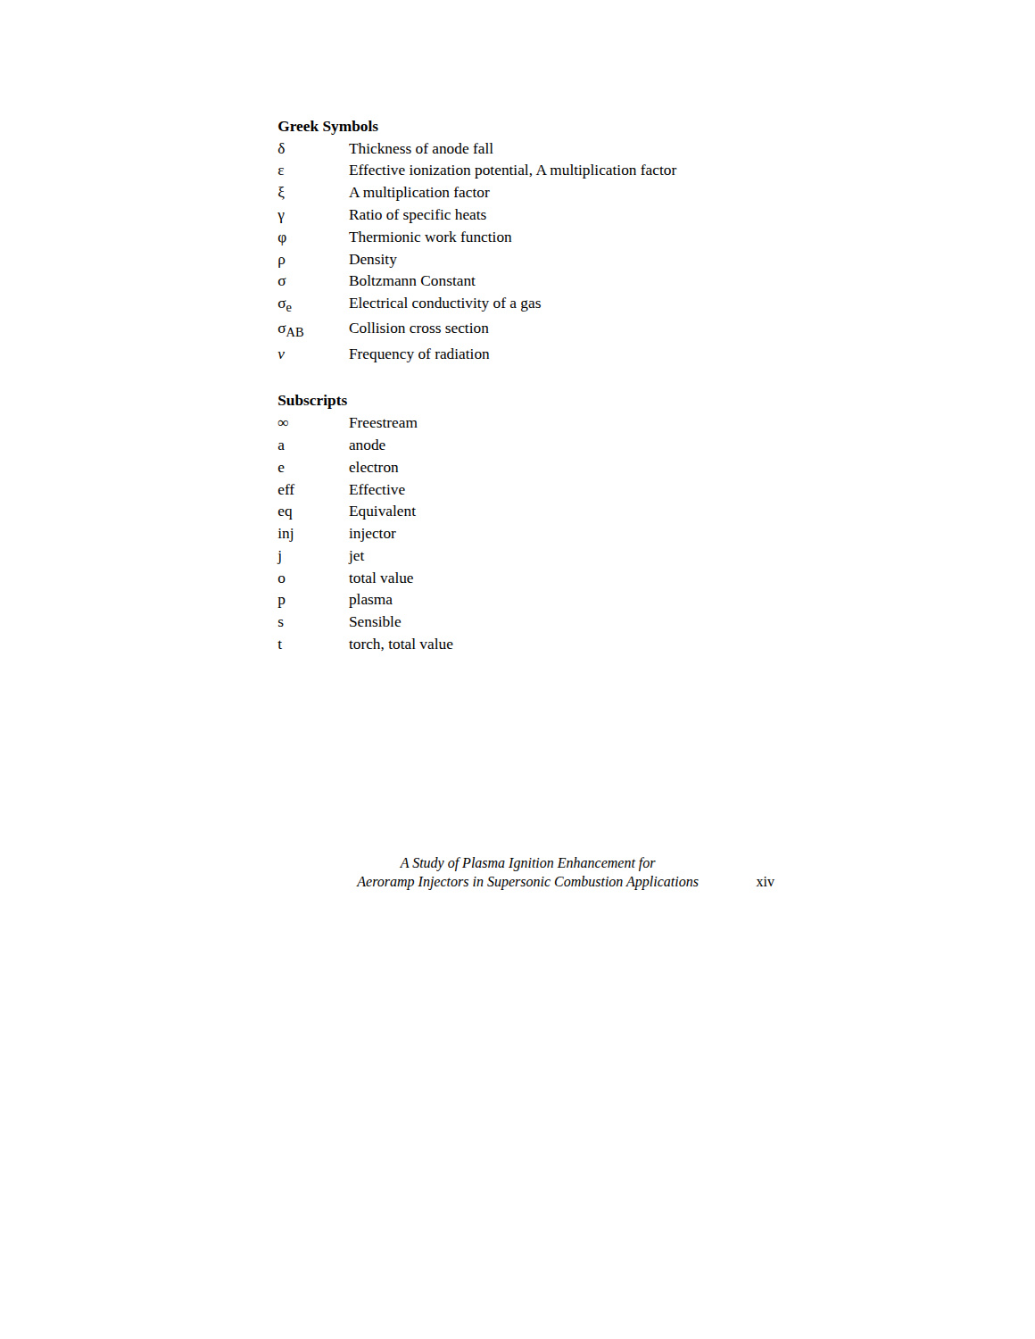Greek Symbols
| δ | Thickness of anode fall |
| ε | Effective ionization potential, A multiplication factor |
| ξ | A multiplication factor |
| γ | Ratio of specific heats |
| φ | Thermionic work function |
| ρ | Density |
| σ | Boltzmann Constant |
| σ e | Electrical conductivity of a gas |
| σ AB | Collision cross section |
| v | Frequency of radiation |
Subscripts
| ∞ | Freestream |
| a | anode |
| e | electron |
| eff | Effective |
| eq | Equivalent |
| inj | injector |
| j | jet |
| o | total value |
| p | plasma |
| s | Sensible |
| t | torch, total value |
A Study of Plasma Ignition Enhancement for
Aeroramp Injectors in Supersonic Combustion Applications
xiv